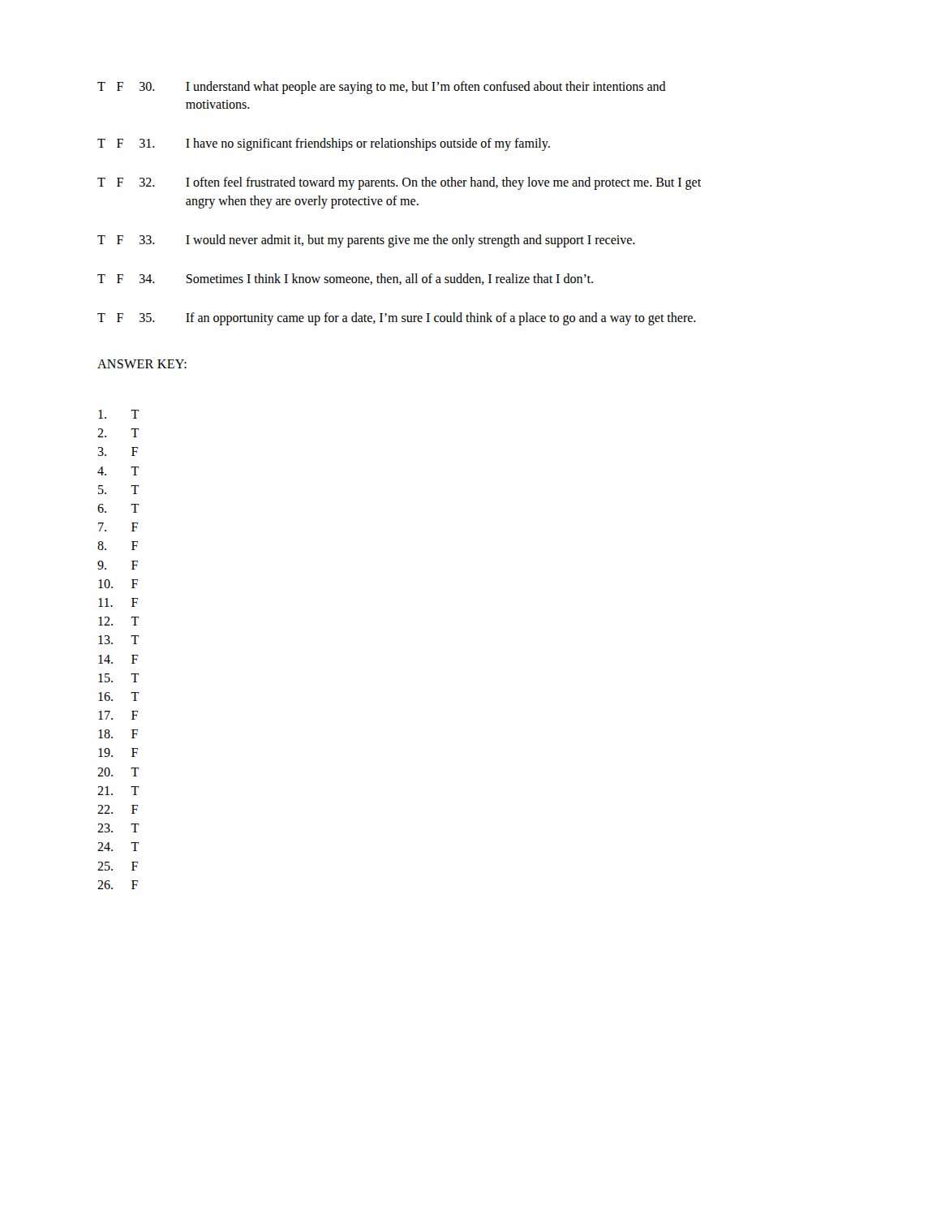T F 30. I understand what people are saying to me, but I’m often confused about their intentions and motivations.
T F 31. I have no significant friendships or relationships outside of my family.
T F 32. I often feel frustrated toward my parents. On the other hand, they love me and protect me. But I get angry when they are overly protective of me.
T F 33. I would never admit it, but my parents give me the only strength and support I receive.
T F 34. Sometimes I think I know someone, then, all of a sudden, I realize that I don’t.
T F 35. If an opportunity came up for a date, I’m sure I could think of a place to go and a way to get there.
ANSWER KEY:
1. T
2. T
3. F
4. T
5. T
6. T
7. F
8. F
9. F
10. F
11. F
12. T
13. T
14. F
15. T
16. T
17. F
18. F
19. F
20. T
21. T
22. F
23. T
24. T
25. F
26. F